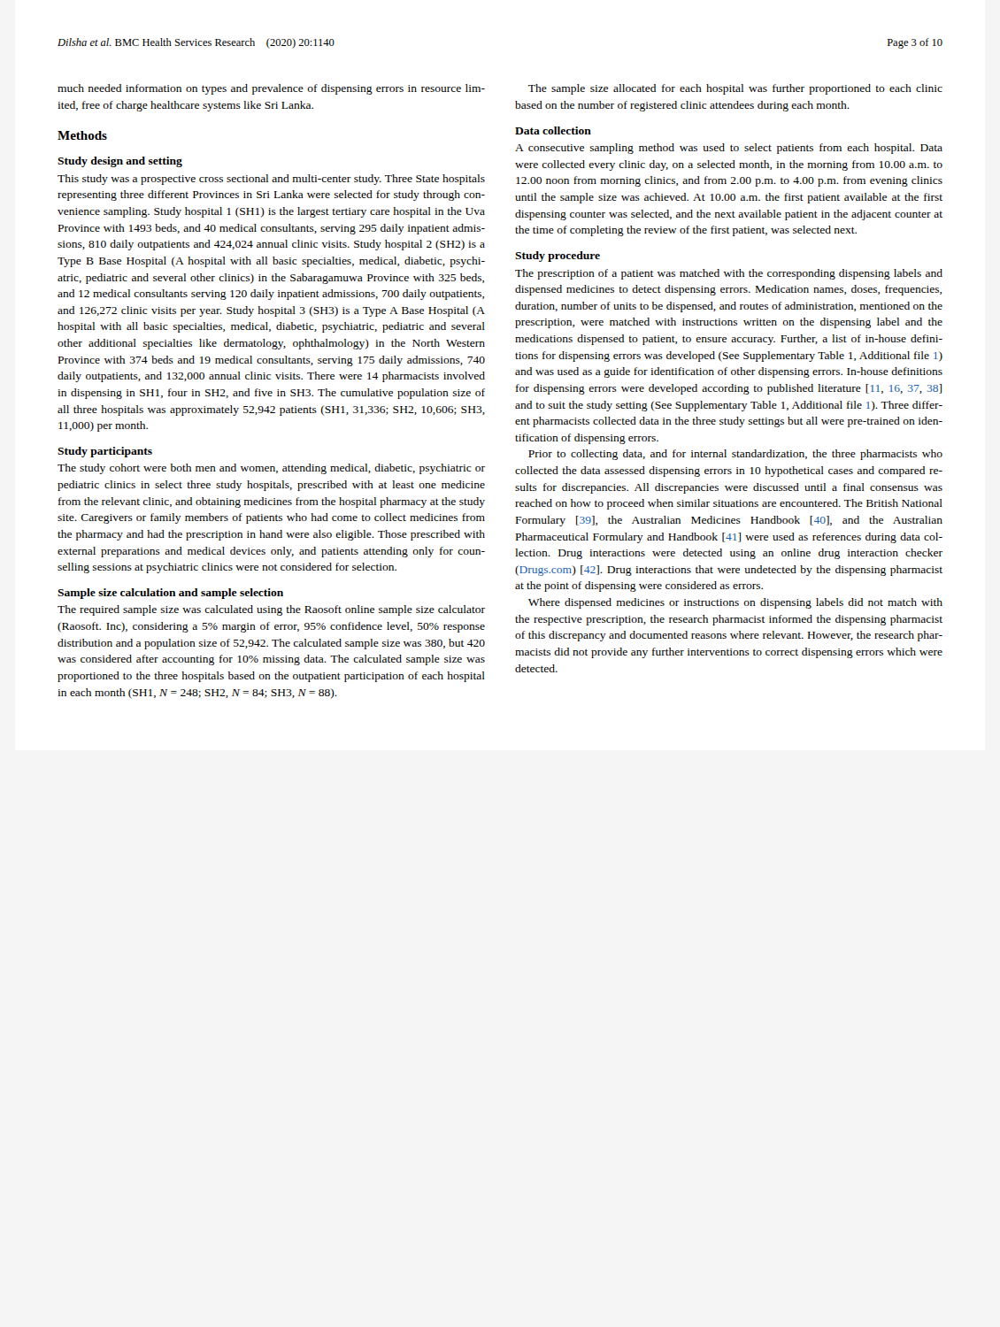Dilsha et al. BMC Health Services Research (2020) 20:1140
Page 3 of 10
much needed information on types and prevalence of dispensing errors in resource limited, free of charge healthcare systems like Sri Lanka.
Methods
Study design and setting
This study was a prospective cross sectional and multi-center study. Three State hospitals representing three different Provinces in Sri Lanka were selected for study through convenience sampling. Study hospital 1 (SH1) is the largest tertiary care hospital in the Uva Province with 1493 beds, and 40 medical consultants, serving 295 daily inpatient admissions, 810 daily outpatients and 424,024 annual clinic visits. Study hospital 2 (SH2) is a Type B Base Hospital (A hospital with all basic specialties, medical, diabetic, psychiatric, pediatric and several other clinics) in the Sabaragamuwa Province with 325 beds, and 12 medical consultants serving 120 daily inpatient admissions, 700 daily outpatients, and 126,272 clinic visits per year. Study hospital 3 (SH3) is a Type A Base Hospital (A hospital with all basic specialties, medical, diabetic, psychiatric, pediatric and several other additional specialties like dermatology, ophthalmology) in the North Western Province with 374 beds and 19 medical consultants, serving 175 daily admissions, 740 daily outpatients, and 132,000 annual clinic visits. There were 14 pharmacists involved in dispensing in SH1, four in SH2, and five in SH3. The cumulative population size of all three hospitals was approximately 52,942 patients (SH1, 31,336; SH2, 10,606; SH3, 11,000) per month.
Study participants
The study cohort were both men and women, attending medical, diabetic, psychiatric or pediatric clinics in select three study hospitals, prescribed with at least one medicine from the relevant clinic, and obtaining medicines from the hospital pharmacy at the study site. Caregivers or family members of patients who had come to collect medicines from the pharmacy and had the prescription in hand were also eligible. Those prescribed with external preparations and medical devices only, and patients attending only for counselling sessions at psychiatric clinics were not considered for selection.
Sample size calculation and sample selection
The required sample size was calculated using the Raosoft online sample size calculator (Raosoft. Inc), considering a 5% margin of error, 95% confidence level, 50% response distribution and a population size of 52,942. The calculated sample size was 380, but 420 was considered after accounting for 10% missing data. The calculated sample size was proportioned to the three hospitals based on the outpatient participation of each hospital in each month (SH1, N = 248; SH2, N = 84; SH3, N = 88).
The sample size allocated for each hospital was further proportioned to each clinic based on the number of registered clinic attendees during each month.
Data collection
A consecutive sampling method was used to select patients from each hospital. Data were collected every clinic day, on a selected month, in the morning from 10.00 a.m. to 12.00 noon from morning clinics, and from 2.00 p.m. to 4.00 p.m. from evening clinics until the sample size was achieved. At 10.00 a.m. the first patient available at the first dispensing counter was selected, and the next available patient in the adjacent counter at the time of completing the review of the first patient, was selected next.
Study procedure
The prescription of a patient was matched with the corresponding dispensing labels and dispensed medicines to detect dispensing errors. Medication names, doses, frequencies, duration, number of units to be dispensed, and routes of administration, mentioned on the prescription, were matched with instructions written on the dispensing label and the medications dispensed to patient, to ensure accuracy. Further, a list of in-house definitions for dispensing errors was developed (See Supplementary Table 1, Additional file 1) and was used as a guide for identification of other dispensing errors. In-house definitions for dispensing errors were developed according to published literature [11, 16, 37, 38] and to suit the study setting (See Supplementary Table 1, Additional file 1). Three different pharmacists collected data in the three study settings but all were pre-trained on identification of dispensing errors.
Prior to collecting data, and for internal standardization, the three pharmacists who collected the data assessed dispensing errors in 10 hypothetical cases and compared results for discrepancies. All discrepancies were discussed until a final consensus was reached on how to proceed when similar situations are encountered. The British National Formulary [39], the Australian Medicines Handbook [40], and the Australian Pharmaceutical Formulary and Handbook [41] were used as references during data collection. Drug interactions were detected using an online drug interaction checker (Drugs.com) [42]. Drug interactions that were undetected by the dispensing pharmacist at the point of dispensing were considered as errors.
Where dispensed medicines or instructions on dispensing labels did not match with the respective prescription, the research pharmacist informed the dispensing pharmacist of this discrepancy and documented reasons where relevant. However, the research pharmacists did not provide any further interventions to correct dispensing errors which were detected.